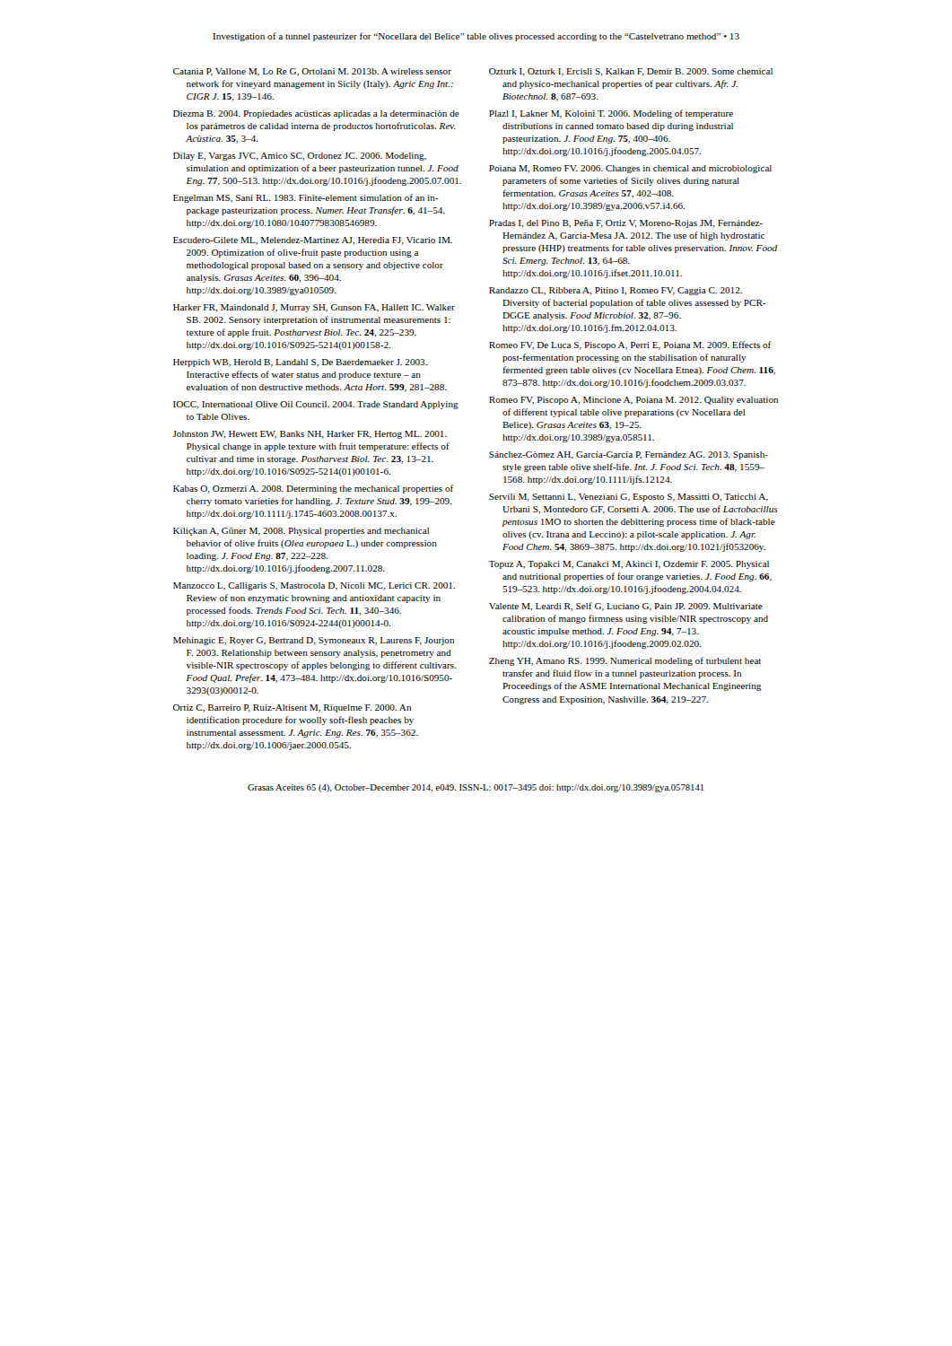Investigation of a tunnel pasteurizer for “Nocellara del Belice” table olives processed according to the “Castelvetrano method” • 13
Catania P, Vallone M, Lo Re G, Ortolani M. 2013b. A wireless sensor network for vineyard management in Sicily (Italy). Agric Eng Int.: CIGR J. 15, 139–146.
Diezma B. 2004. Propiedades acùsticas aplicadas a la determinaciòn de los parámetros de calidad interna de productos hortofruticolas. Rev. Acùstica. 35, 3–4.
Dilay E, Vargas JVC, Amico SC, Ordonez JC. 2006. Modeling, simulation and optimization of a beer pasteurization tunnel. J. Food Eng. 77, 500–513. http://dx.doi.org/10.1016/j.jfoodeng.2005.07.001.
Engelman MS, Sani RL. 1983. Finite-element simulation of an in-package pasteurization process. Numer. Heat Transfer. 6, 41–54. http://dx.doi.org/10.1080/10407798308546989.
Escudero-Gilete ML, Melendez-Martinez AJ, Heredia FJ, Vicario IM. 2009. Optimization of olive-fruit paste production using a methodological proposal based on a sensory and objective color analysis. Grasas Aceites. 60, 396–404. http://dx.doi.org/10.3989/gya010509.
Harker FR, Maindonald J, Murray SH, Gunson FA, Hallett IC. Walker SB. 2002. Sensory interpretation of instrumental measurements 1: texture of apple fruit. Postharvest Biol. Tec. 24, 225–239. http://dx.doi.org/10.1016/S0925-5214(01)00158-2.
Herppich WB, Herold B, Landahl S, De Baerdemaeker J. 2003. Interactive effects of water status and produce texture – an evaluation of non destructive methods. Acta Hort. 599, 281–288.
IOCC, International Olive Oil Council. 2004. Trade Standard Applying to Table Olives.
Johnston JW, Hewett EW, Banks NH, Harker FR, Hertog ML. 2001. Physical change in apple texture with fruit temperature: effects of cultivar and time in storage. Postharvest Biol. Tec. 23, 13–21. http://dx.doi.org/10.1016/S0925-5214(01)00101-6.
Kabas O, Ozmerzi A. 2008. Determining the mechanical properties of cherry tomato varieties for handling. J. Texture Stud. 39, 199–209. http://dx.doi.org/10.1111/j.1745-4603.2008.00137.x.
Kiliçkan A, Güner M, 2008. Physical properties and mechanical behavior of olive fruits (Olea europaea L.) under compression loading. J. Food Eng. 87, 222–228. http://dx.doi.org/10.1016/j.jfoodeng.2007.11.028.
Manzocco L, Calligaris S, Mastrocola D, Nicoli MC, Lerici CR. 2001. Review of non enzymatic browning and antioxidant capacity in processed foods. Trends Food Sci. Tech. 11, 340–346. http://dx.doi.org/10.1016/S0924-2244(01)00014-0.
Mehinagic E, Royer G, Bertrand D, Symoneaux R, Laurens F, Jourjon F. 2003. Relationship between sensory analysis, penetrometry and visible-NIR spectroscopy of apples belonging to different cultivars. Food Qual. Prefer. 14, 473–484. http://dx.doi.org/10.1016/S0950-3293(03)00012-0.
Ortiz C, Barreiro P, Ruiz-Altisent M, Riquelme F. 2000. An identification procedure for woolly soft-flesh peaches by instrumental assessment. J. Agric. Eng. Res. 76, 355–362. http://dx.doi.org/10.1006/jaer.2000.0545.
Ozturk I, Ozturk I, Ercisli S, Kalkan F, Demir B. 2009. Some chemical and physico-mechanical properties of pear cultivars. Afr. J. Biotechnol. 8, 687–693.
Plazl I, Lakner M, Koloini T. 2006. Modeling of temperature distributions in canned tomato based dip during industrial pasteurization. J. Food Eng. 75, 400–406. http://dx.doi.org/10.1016/j.jfoodeng.2005.04.057.
Poiana M, Romeo FV. 2006. Changes in chemical and microbiological parameters of some varieties of Sicily olives during natural fermentation. Grasas Aceites 57, 402–408. http://dx.doi.org/10.3989/gya.2006.v57.i4.66.
Pradas I, del Pino B, Peña F, Ortiz V, Moreno-Rojas JM, Fernández-Hernández A, Garcia-Mesa JA. 2012. The use of high hydrostatic pressure (HHP) treatments for table olives preservation. Innov. Food Sci. Emerg. Technol. 13, 64–68. http://dx.doi.org/10.1016/j.ifset.2011.10.011.
Randazzo CL, Ribbera A, Pitino I, Romeo FV, Caggia C. 2012. Diversity of bacterial population of table olives assessed by PCR-DGGE analysis. Food Microbiol. 32, 87–96. http://dx.doi.org/10.1016/j.fm.2012.04.013.
Romeo FV, De Luca S, Piscopo A, Perri E, Poiana M. 2009. Effects of post-fermentation processing on the stabilisation of naturally fermented green table olives (cv Nocellara Etnea). Food Chem. 116, 873–878. http://dx.doi.org/10.1016/j.foodchem.2009.03.037.
Romeo FV, Piscopo A, Mincione A, Poiana M. 2012. Quality evaluation of different typical table olive preparations (cv Nocellara del Belice). Grasas Aceites 63, 19–25. http://dx.doi.org/10.3989/gya.058511.
Sánchez-Gòmez AH, García-García P, Fernàndez AG. 2013. Spanish-style green table olive shelf-life. Int. J. Food Sci. Tech. 48, 1559–1568. http://dx.doi.org/10.1111/ijfs.12124.
Servili M, Settanni L, Veneziani G, Esposto S, Massitti O, Taticchi A, Urbani S, Montedoro GF, Corsetti A. 2006. The use of Lactobacillus pentosus 1MO to shorten the debittering process time of black-table olives (cv. Itrana and Leccino): a pilot-scale application. J. Agr. Food Chem. 54, 3869–3875. http://dx.doi.org/10.1021/jf053206y.
Topuz A, Topakci M, Canakci M, Akinci I, Ozdemir F. 2005. Physical and nutritional properties of four orange varieties. J. Food Eng. 66, 519–523. http://dx.doi.org/10.1016/j.jfoodeng.2004.04.024.
Valente M, Leardi R, Self G, Luciano G, Pain JP. 2009. Multivariate calibration of mango firmness using visible/NIR spectroscopy and acoustic impulse method. J. Food Eng. 94, 7–13. http://dx.doi.org/10.1016/j.jfoodeng.2009.02.020.
Zheng YH, Amano RS. 1999. Numerical modeling of turbulent heat transfer and fluid flow in a tunnel pasteurization process. In Proceedings of the ASME International Mechanical Engineering Congress and Exposition, Nashville. 364, 219–227.
Grasas Aceites 65 (4), October–December 2014, e049. ISSN-L: 0017–3495 doi: http://dx.doi.org/10.3989/gya.0578141